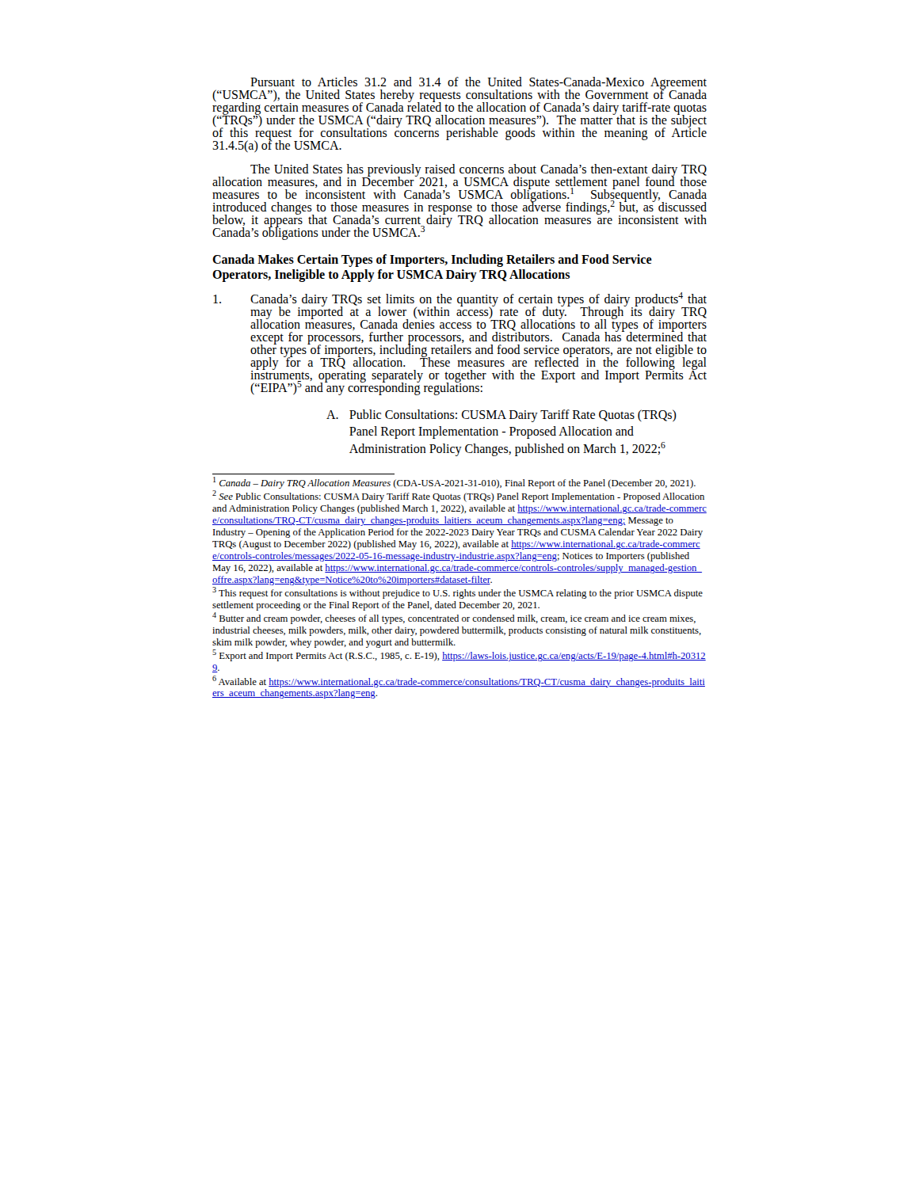Pursuant to Articles 31.2 and 31.4 of the United States-Canada-Mexico Agreement (“USMCA”), the United States hereby requests consultations with the Government of Canada regarding certain measures of Canada related to the allocation of Canada’s dairy tariff-rate quotas (“TRQs”) under the USMCA (“dairy TRQ allocation measures”). The matter that is the subject of this request for consultations concerns perishable goods within the meaning of Article 31.4.5(a) of the USMCA.
The United States has previously raised concerns about Canada’s then-extant dairy TRQ allocation measures, and in December 2021, a USMCA dispute settlement panel found those measures to be inconsistent with Canada’s USMCA obligations.1 Subsequently, Canada introduced changes to those measures in response to those adverse findings,2 but, as discussed below, it appears that Canada’s current dairy TRQ allocation measures are inconsistent with Canada’s obligations under the USMCA.3
Canada Makes Certain Types of Importers, Including Retailers and Food Service Operators, Ineligible to Apply for USMCA Dairy TRQ Allocations
1. Canada’s dairy TRQs set limits on the quantity of certain types of dairy products4 that may be imported at a lower (within access) rate of duty. Through its dairy TRQ allocation measures, Canada denies access to TRQ allocations to all types of importers except for processors, further processors, and distributors. Canada has determined that other types of importers, including retailers and food service operators, are not eligible to apply for a TRQ allocation. These measures are reflected in the following legal instruments, operating separately or together with the Export and Import Permits Act (“EIPA”)5 and any corresponding regulations:
A. Public Consultations: CUSMA Dairy Tariff Rate Quotas (TRQs) Panel Report Implementation - Proposed Allocation and Administration Policy Changes, published on March 1, 2022;6
1 Canada – Dairy TRQ Allocation Measures (CDA-USA-2021-31-010), Final Report of the Panel (December 20, 2021).
2 See Public Consultations: CUSMA Dairy Tariff Rate Quotas (TRQs) Panel Report Implementation - Proposed Allocation and Administration Policy Changes (published March 1, 2022), available at https://www.international.gc.ca/trade-commerce/consultations/TRQ-CT/cusma_dairy_changes-produits_laitiers_aceum_changements.aspx?lang=eng; Message to Industry – Opening of the Application Period for the 2022-2023 Dairy Year TRQs and CUSMA Calendar Year 2022 Dairy TRQs (August to December 2022) (published May 16, 2022), available at https://www.international.gc.ca/trade-commerce/controls-controles/messages/2022-05-16-message-industry-industrie.aspx?lang=eng; Notices to Importers (published May 16, 2022), available at https://www.international.gc.ca/trade-commerce/controls-controles/supply_managed-gestion_offre.aspx?lang=eng&type=Notice%20to%20importers#dataset-filter.
3 This request for consultations is without prejudice to U.S. rights under the USMCA relating to the prior USMCA dispute settlement proceeding or the Final Report of the Panel, dated December 20, 2021.
4 Butter and cream powder, cheeses of all types, concentrated or condensed milk, cream, ice cream and ice cream mixes, industrial cheeses, milk powders, milk, other dairy, powdered buttermilk, products consisting of natural milk constituents, skim milk powder, whey powder, and yogurt and buttermilk.
5 Export and Import Permits Act (R.S.C., 1985, c. E-19), https://laws-lois.justice.gc.ca/eng/acts/E-19/page-4.html#h-203129.
6 Available at https://www.international.gc.ca/trade-commerce/consultations/TRQ-CT/cusma_dairy_changes-produits_laitiers_aceum_changements.aspx?lang=eng.